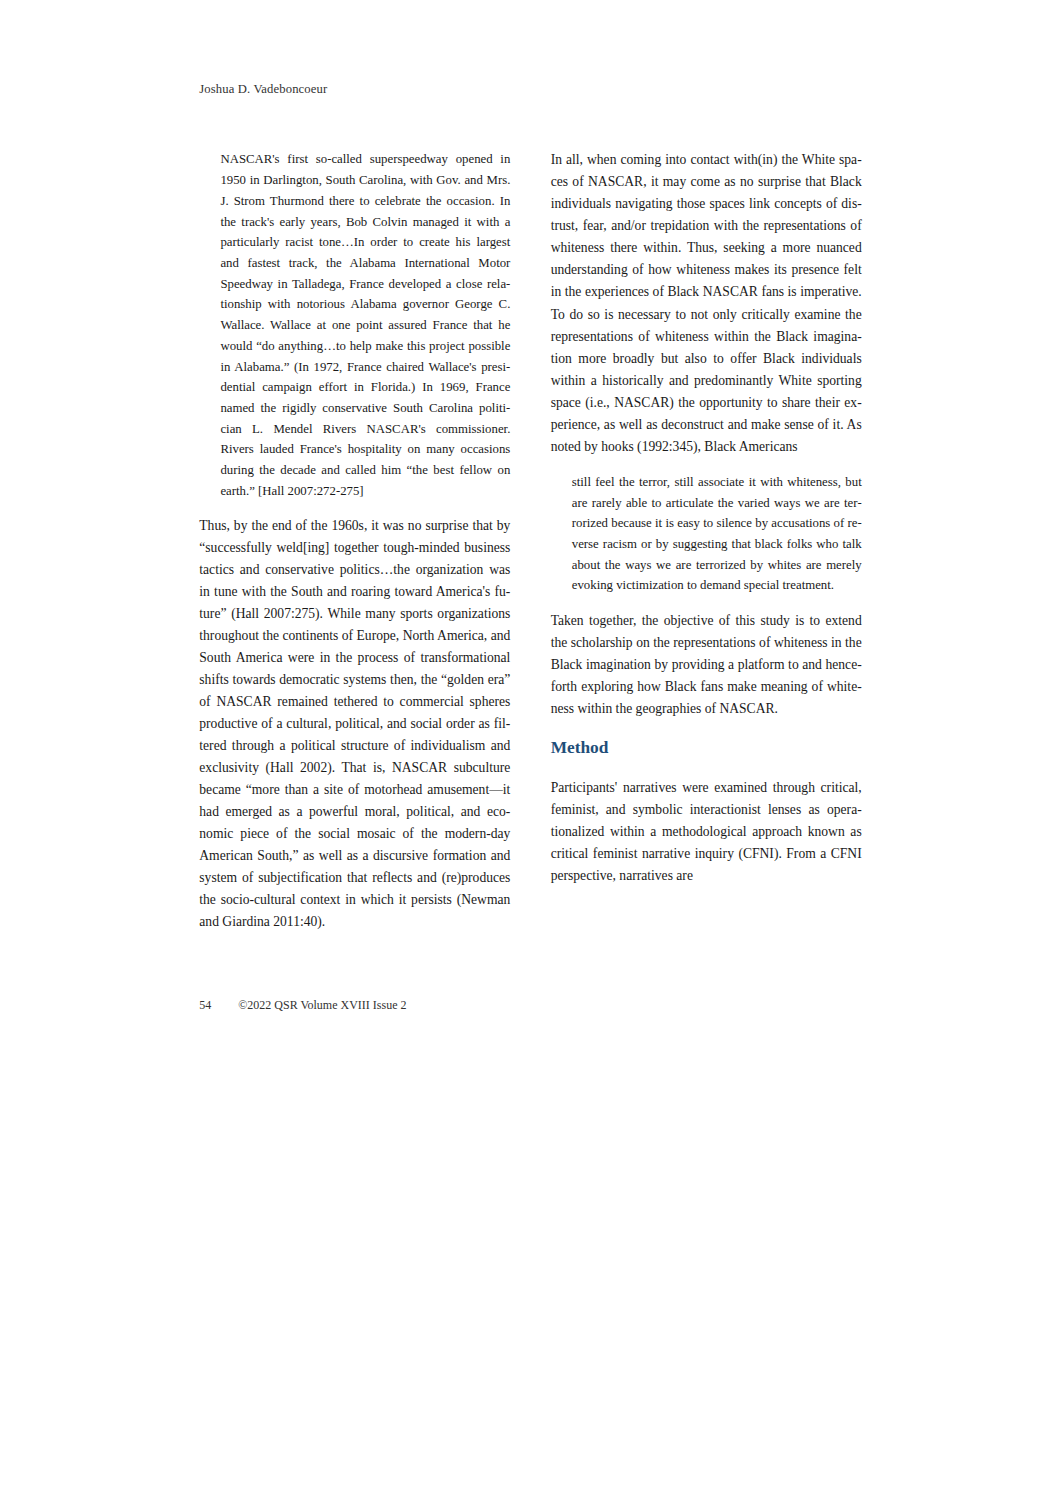Joshua D. Vadeboncoeur
NASCAR's first so-called superspeedway opened in 1950 in Darlington, South Carolina, with Gov. and Mrs. J. Strom Thurmond there to celebrate the occasion. In the track's early years, Bob Colvin managed it with a particularly racist tone…In order to create his largest and fastest track, the Alabama International Motor Speedway in Talladega, France developed a close relationship with notorious Alabama governor George C. Wallace. Wallace at one point assured France that he would “do anything…to help make this project possible in Alabama.” (In 1972, France chaired Wallace's presidential campaign effort in Florida.) In 1969, France named the rigidly conservative South Carolina politician L. Mendel Rivers NASCAR's commissioner. Rivers lauded France's hospitality on many occasions during the decade and called him “the best fellow on earth.” [Hall 2007:272-275]
Thus, by the end of the 1960s, it was no surprise that by “successfully weld[ing] together tough-minded business tactics and conservative politics…the organization was in tune with the South and roaring toward America's future” (Hall 2007:275). While many sports organizations throughout the continents of Europe, North America, and South America were in the process of transformational shifts towards democratic systems then, the “golden era” of NASCAR remained tethered to commercial spheres productive of a cultural, political, and social order as filtered through a political structure of individualism and exclusivity (Hall 2002). That is, NASCAR subculture became “more than a site of motorhead amusement—it had emerged as a powerful moral, political, and economic piece of the social mosaic of the modern-day American South,” as well as a discursive formation and system of subjectification that reflects and (re)produces the socio-cultural context in which it persists (Newman and Giardina 2011:40).
In all, when coming into contact with(in) the White spaces of NASCAR, it may come as no surprise that Black individuals navigating those spaces link concepts of distrust, fear, and/or trepidation with the representations of whiteness there within. Thus, seeking a more nuanced understanding of how whiteness makes its presence felt in the experiences of Black NASCAR fans is imperative. To do so is necessary to not only critically examine the representations of whiteness within the Black imagination more broadly but also to offer Black individuals within a historically and predominantly White sporting space (i.e., NASCAR) the opportunity to share their experience, as well as deconstruct and make sense of it. As noted by hooks (1992:345), Black Americans
still feel the terror, still associate it with whiteness, but are rarely able to articulate the varied ways we are terrorized because it is easy to silence by accusations of reverse racism or by suggesting that black folks who talk about the ways we are terrorized by whites are merely evoking victimization to demand special treatment.
Taken together, the objective of this study is to extend the scholarship on the representations of whiteness in the Black imagination by providing a platform to and henceforth exploring how Black fans make meaning of whiteness within the geographies of NASCAR.
Method
Participants' narratives were examined through critical, feminist, and symbolic interactionist lenses as operationalized within a methodological approach known as critical feminist narrative inquiry (CFNI). From a CFNI perspective, narratives are
54©2022 QSR Volume XVIII Issue 2